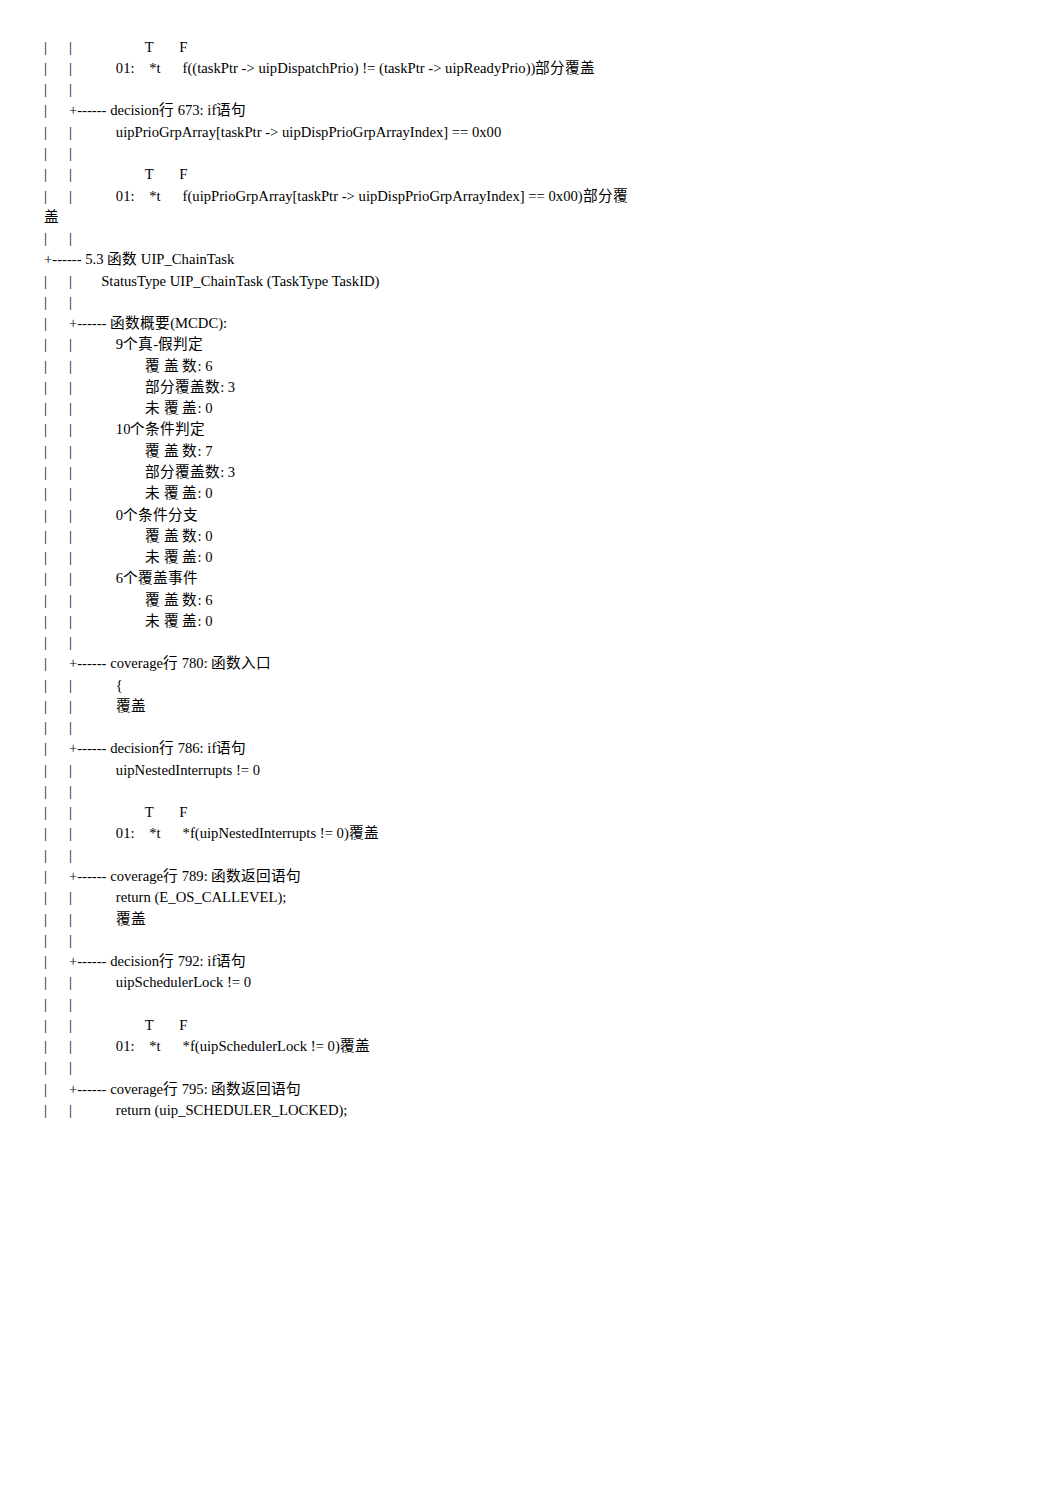|      |                    T       F
|      |            01:    *t      f((taskPtr -> uipDispatchPrio) != (taskPtr -> uipReadyPrio))部分覆盖
|      |
|      +------ decision行 673: if语句
|      |            uipPrioGrpArray[taskPtr -> uipDispPrioGrpArrayIndex] == 0x00
|      |
|      |                    T       F
|      |            01:    *t      f(uipPrioGrpArray[taskPtr -> uipDispPrioGrpArrayIndex] == 0x00)部分覆
盖
|      |
+------ 5.3 函数 UIP_ChainTask
|      |        StatusType UIP_ChainTask (TaskType TaskID)
|      |
|      +------ 函数概要(MCDC):
|      |            9个真-假判定
|      |                    覆 盖 数: 6
|      |                    部分覆盖数: 3
|      |                    未 覆 盖: 0
|      |            10个条件判定
|      |                    覆 盖 数: 7
|      |                    部分覆盖数: 3
|      |                    未 覆 盖: 0
|      |            0个条件分支
|      |                    覆 盖 数: 0
|      |                    未 覆 盖: 0
|      |            6个覆盖事件
|      |                    覆 盖 数: 6
|      |                    未 覆 盖: 0
|      |
|      +------ coverage行 780: 函数入口
|      |            {
|      |            覆盖
|      |
|      +------ decision行 786: if语句
|      |            uipNestedInterrupts != 0
|      |
|      |                    T       F
|      |            01:    *t      *f(uipNestedInterrupts != 0)覆盖
|      |
|      +------ coverage行 789: 函数返回语句
|      |            return (E_OS_CALLEVEL);
|      |            覆盖
|      |
|      +------ decision行 792: if语句
|      |            uipSchedulerLock != 0
|      |
|      |                    T       F
|      |            01:    *t      *f(uipSchedulerLock != 0)覆盖
|      |
|      +------ coverage行 795: 函数返回语句
|      |            return (uip_SCHEDULER_LOCKED);